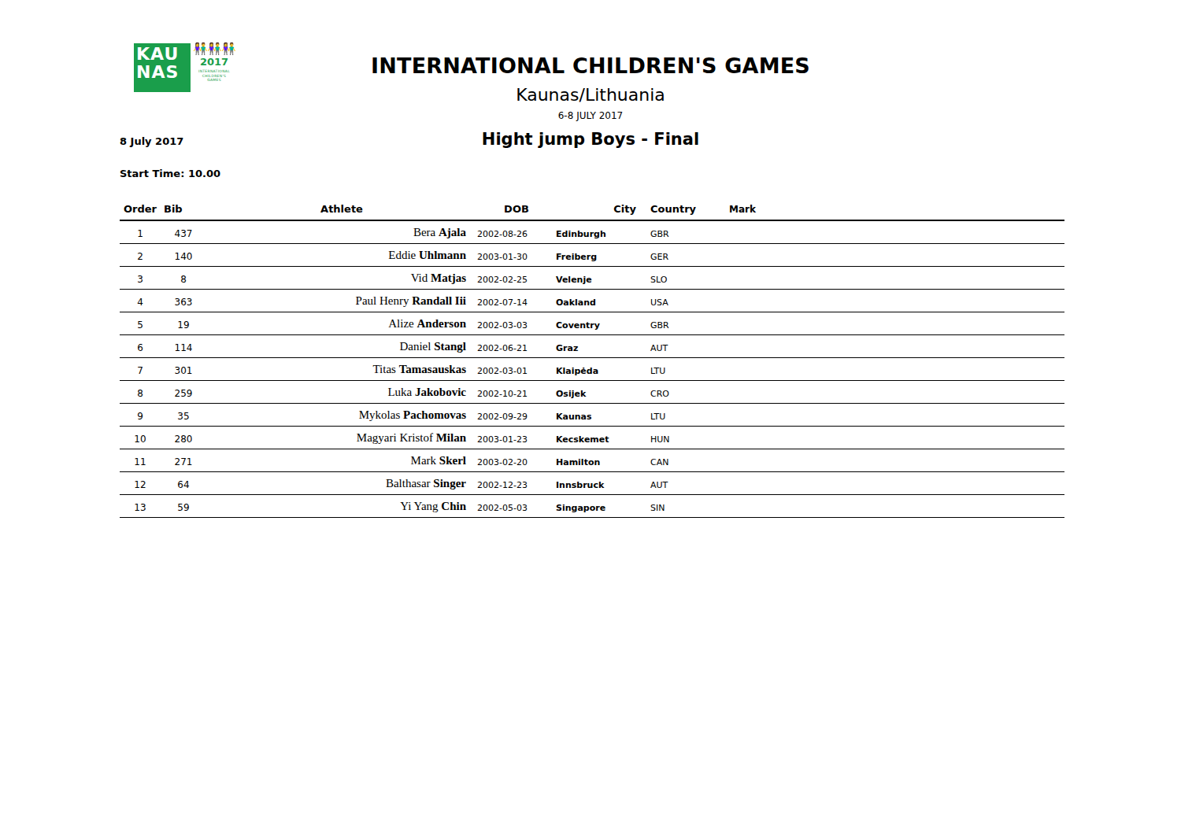KAU NAS
👫👫👫 2017 INTERNATIONAL
CHILDREN'S
GAMES
INTERNATIONAL CHILDREN'S GAMES
Kaunas/Lithuania
6-8 JULY 2017
8 July 2017
Hight jump Boys - Final
Start Time: 10.00
| Order | Bib | Athlete | DOB | City | Country | Mark |
| --- | --- | --- | --- | --- | --- | --- |
| 1 | 437 | Bera Ajala | 2002-08-26 | Edinburgh | GBR | |
| 2 | 140 | Eddie Uhlmann | 2003-01-30 | Freiberg | GER | |
| 3 | 8 | Vid Matjas | 2002-02-25 | Velenje | SLO | |
| 4 | 363 | Paul Henry Randall Iii | 2002-07-14 | Oakland | USA | |
| 5 | 19 | Alize Anderson | 2002-03-03 | Coventry | GBR | |
| 6 | 114 | Daniel Stangl | 2002-06-21 | Graz | AUT | |
| 7 | 301 | Titas Tamasauskas | 2002-03-01 | Klaipėda | LTU | |
| 8 | 259 | Luka Jakobovic | 2002-10-21 | Osijek | CRO | |
| 9 | 35 | Mykolas Pachomovas | 2002-09-29 | Kaunas | LTU | |
| 10 | 280 | Magyari Kristof Milan | 2003-01-23 | Kecskemet | HUN | |
| 11 | 271 | Mark Skerl | 2003-02-20 | Hamilton | CAN | |
| 12 | 64 | Balthasar Singer | 2002-12-23 | Innsbruck | AUT | |
| 13 | 59 | Yi Yang Chin | 2002-05-03 | Singapore | SIN | |